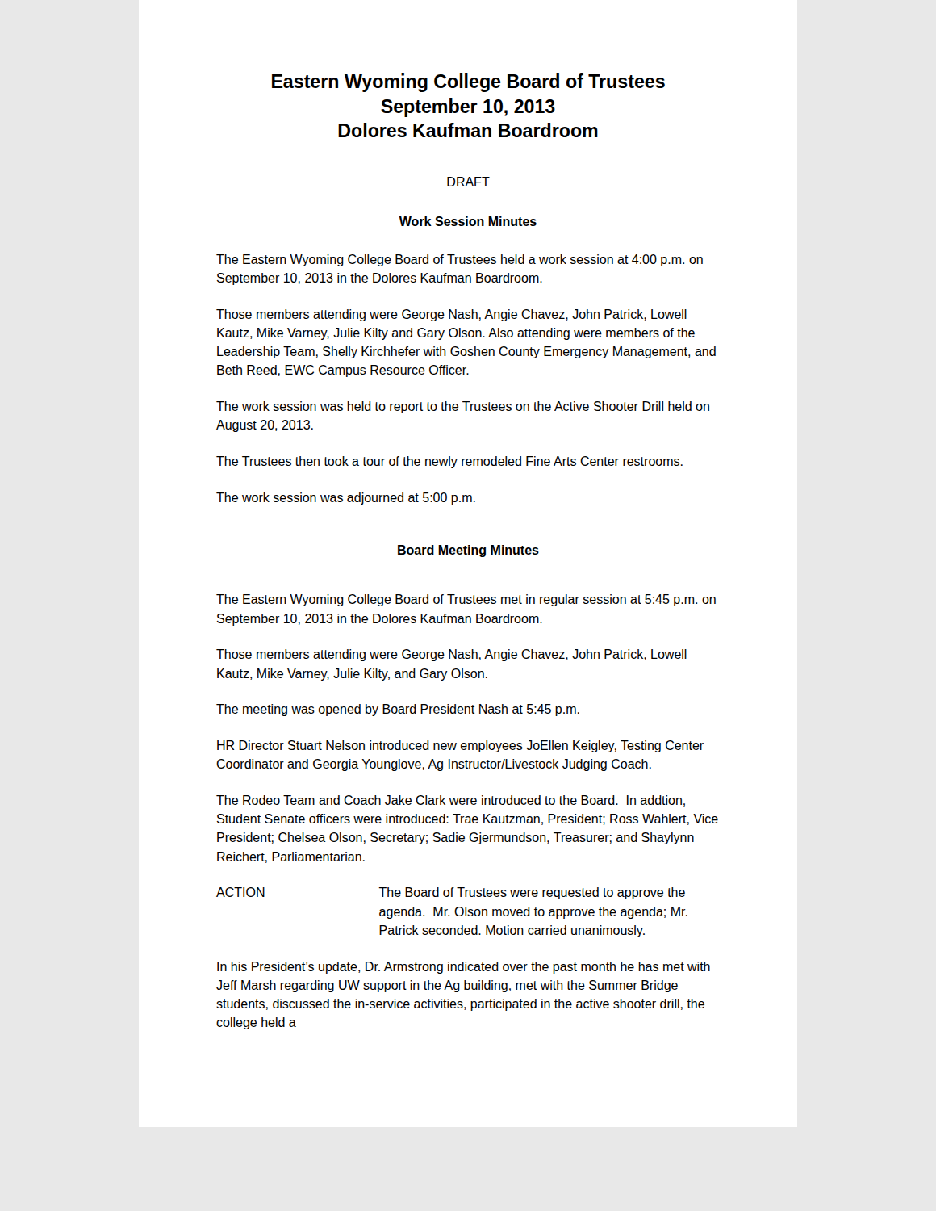Eastern Wyoming College Board of Trustees September 10, 2013 Dolores Kaufman Boardroom
DRAFT
Work Session Minutes
The Eastern Wyoming College Board of Trustees held a work session at 4:00 p.m. on September 10, 2013 in the Dolores Kaufman Boardroom.
Those members attending were George Nash, Angie Chavez, John Patrick, Lowell Kautz, Mike Varney, Julie Kilty and Gary Olson. Also attending were members of the Leadership Team, Shelly Kirchhefer with Goshen County Emergency Management, and Beth Reed, EWC Campus Resource Officer.
The work session was held to report to the Trustees on the Active Shooter Drill held on August 20, 2013.
The Trustees then took a tour of the newly remodeled Fine Arts Center restrooms.
The work session was adjourned at 5:00 p.m.
Board Meeting Minutes
The Eastern Wyoming College Board of Trustees met in regular session at 5:45 p.m. on September 10, 2013 in the Dolores Kaufman Boardroom.
Those members attending were George Nash, Angie Chavez, John Patrick, Lowell Kautz, Mike Varney, Julie Kilty, and Gary Olson.
The meeting was opened by Board President Nash at 5:45 p.m.
HR Director Stuart Nelson introduced new employees JoEllen Keigley, Testing Center Coordinator and Georgia Younglove, Ag Instructor/Livestock Judging Coach.
The Rodeo Team and Coach Jake Clark were introduced to the Board. In addtion, Student Senate officers were introduced: Trae Kautzman, President; Ross Wahlert, Vice President; Chelsea Olson, Secretary; Sadie Gjermundson, Treasurer; and Shaylynn Reichert, Parliamentarian.
ACTION
The Board of Trustees were requested to approve the agenda. Mr. Olson moved to approve the agenda; Mr. Patrick seconded. Motion carried unanimously.
In his President’s update, Dr. Armstrong indicated over the past month he has met with Jeff Marsh regarding UW support in the Ag building, met with the Summer Bridge students, discussed the in-service activities, participated in the active shooter drill, the college held a